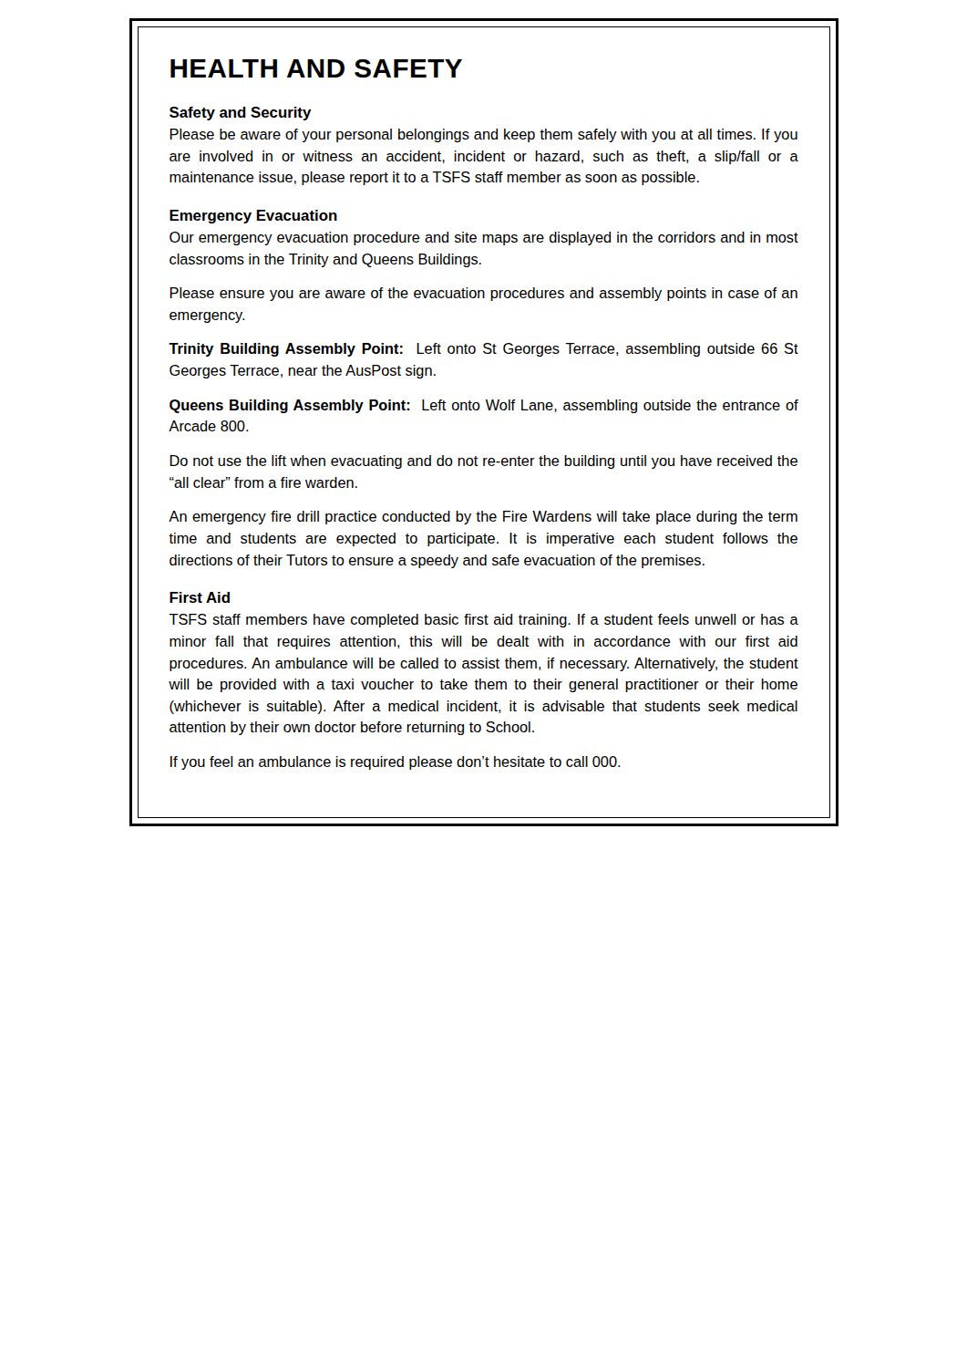HEALTH AND SAFETY
Safety and Security
Please be aware of your personal belongings and keep them safely with you at all times. If you are involved in or witness an accident, incident or hazard, such as theft, a slip/fall or a maintenance issue, please report it to a TSFS staff member as soon as possible.
Emergency Evacuation
Our emergency evacuation procedure and site maps are displayed in the corridors and in most classrooms in the Trinity and Queens Buildings.
Please ensure you are aware of the evacuation procedures and assembly points in case of an emergency.
Trinity Building Assembly Point: Left onto St Georges Terrace, assembling outside 66 St Georges Terrace, near the AusPost sign.
Queens Building Assembly Point: Left onto Wolf Lane, assembling outside the entrance of Arcade 800.
Do not use the lift when evacuating and do not re-enter the building until you have received the “all clear” from a fire warden.
An emergency fire drill practice conducted by the Fire Wardens will take place during the term time and students are expected to participate. It is imperative each student follows the directions of their Tutors to ensure a speedy and safe evacuation of the premises.
First Aid
TSFS staff members have completed basic first aid training. If a student feels unwell or has a minor fall that requires attention, this will be dealt with in accordance with our first aid procedures. An ambulance will be called to assist them, if necessary. Alternatively, the student will be provided with a taxi voucher to take them to their general practitioner or their home (whichever is suitable). After a medical incident, it is advisable that students seek medical attention by their own doctor before returning to School.
If you feel an ambulance is required please don’t hesitate to call 000.